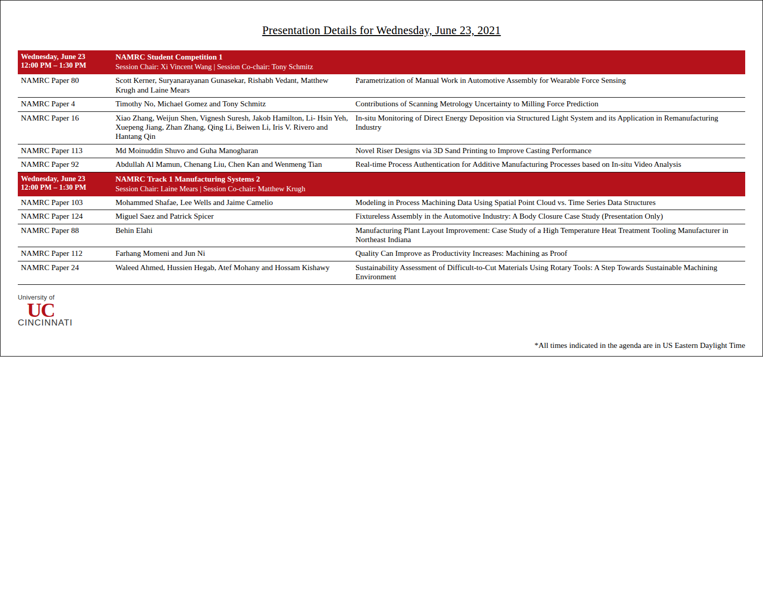Presentation Details for Wednesday, June 23, 2021
| Wednesday, June 23 12:00 PM – 1:30 PM | NAMRC Student Competition 1 Session Chair: Xi Vincent Wang / Session Co-chair: Tony Schmitz |
| NAMRC Paper 80 | Scott Kerner, Suryanarayanan Gunasekar, Rishabh Vedant, Matthew Krugh and Laine Mears | Parametrization of Manual Work in Automotive Assembly for Wearable Force Sensing |
| NAMRC Paper 4 | Timothy No, Michael Gomez and Tony Schmitz | Contributions of Scanning Metrology Uncertainty to Milling Force Prediction |
| NAMRC Paper 16 | Xiao Zhang, Weijun Shen, Vignesh Suresh, Jakob Hamilton, Li- Hsin Yeh, Xuepeng Jiang, Zhan Zhang, Qing Li, Beiwen Li, Iris V. Rivero and Hantang Qin | In-situ Monitoring of Direct Energy Deposition via Structured Light System and its Application in Remanufacturing Industry |
| NAMRC Paper 113 | Md Moinuddin Shuvo and Guha Manogharan | Novel Riser Designs via 3D Sand Printing to Improve Casting Performance |
| NAMRC Paper 92 | Abdullah Al Mamun, Chenang Liu, Chen Kan and Wenmeng Tian | Real-time Process Authentication for Additive Manufacturing Processes based on In-situ Video Analysis |
| Wednesday, June 23 12:00 PM – 1:30 PM | NAMRC Track 1 Manufacturing Systems 2 Session Chair: Laine Mears / Session Co-chair: Matthew Krugh | |
| NAMRC Paper 103 | Mohammed Shafae, Lee Wells and Jaime Camelio | Modeling in Process Machining Data Using Spatial Point Cloud vs. Time Series Data Structures |
| NAMRC Paper 124 | Miguel Saez and Patrick Spicer | Fixtureless Assembly in the Automotive Industry: A Body Closure Case Study (Presentation Only) |
| NAMRC Paper 88 | Behin Elahi | Manufacturing Plant Layout Improvement: Case Study of a High Temperature Heat Treatment Tooling Manufacturer in Northeast Indiana |
| NAMRC Paper 112 | Farhang Momeni and Jun Ni | Quality Can Improve as Productivity Increases: Machining as Proof |
| NAMRC Paper 24 | Waleed Ahmed, Hussien Hegab, Atef Mohany and Hossam Kishawy | Sustainability Assessment of Difficult-to-Cut Materials Using Rotary Tools: A Step Towards Sustainable Machining Environment |
University of UC CINCINNATI
*All times indicated in the agenda are in US Eastern Daylight Time